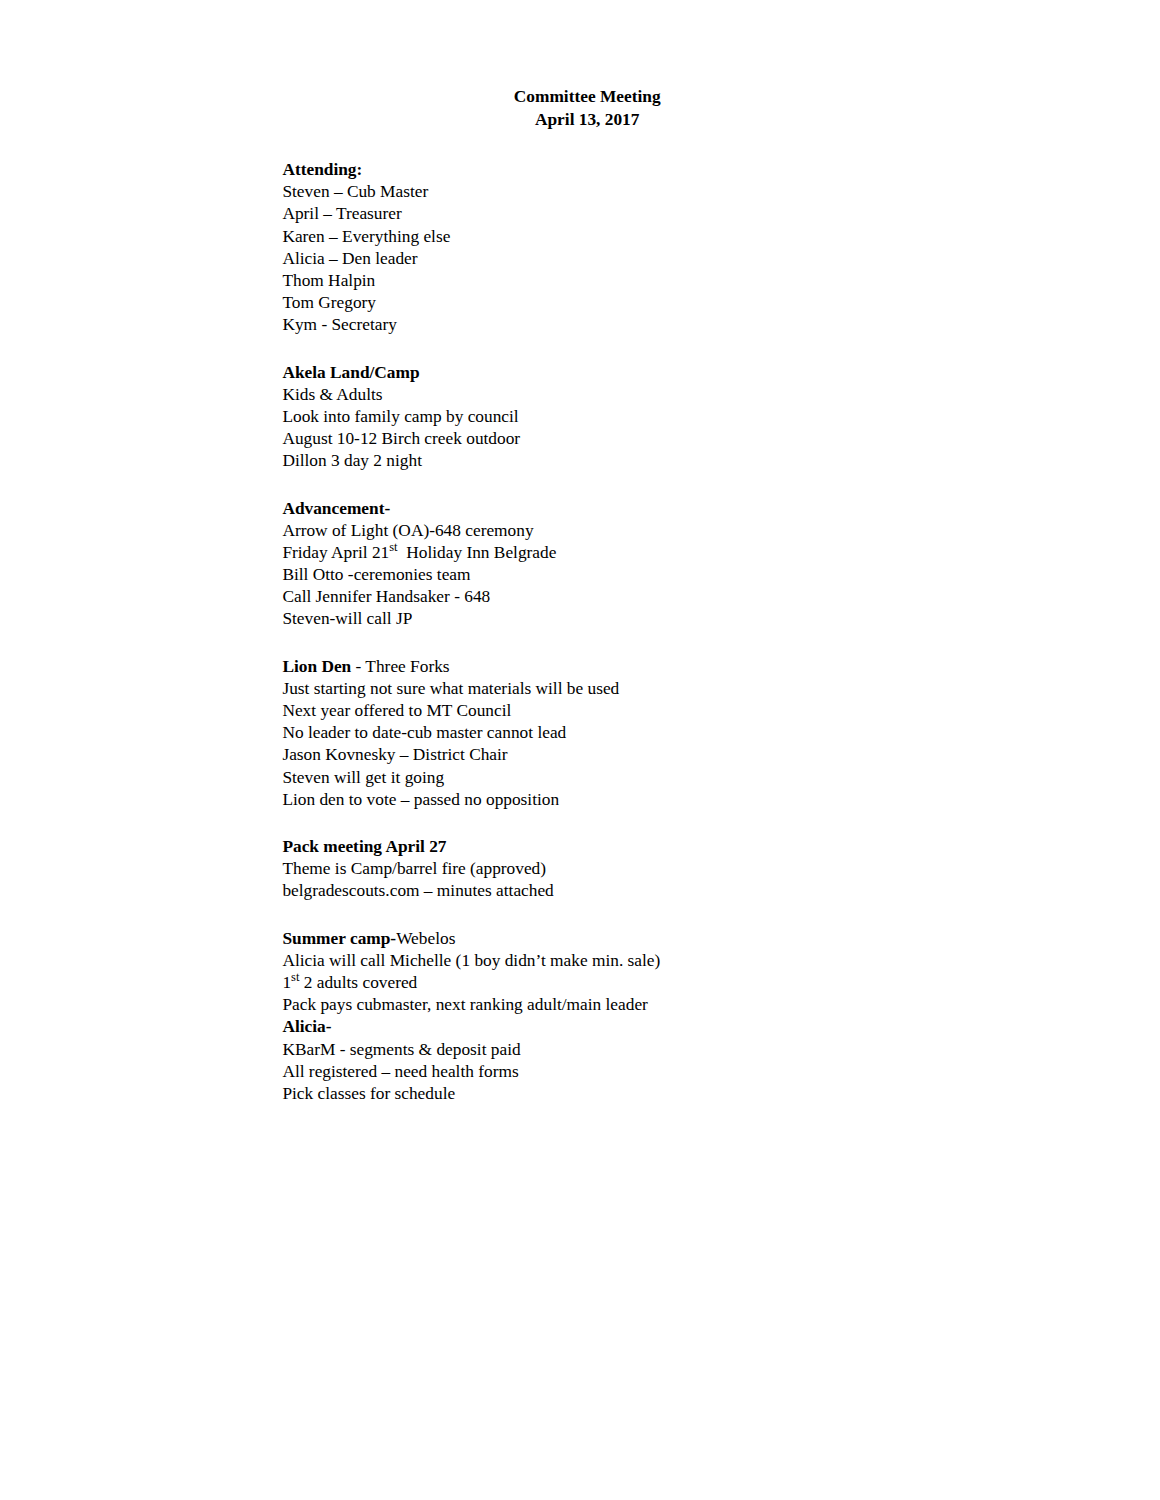Committee MeetingApril 13, 2017
Attending:
Steven – Cub Master
April – Treasurer
Karen – Everything else
Alicia – Den leader
Thom Halpin
Tom Gregory
Kym - Secretary
Akela Land/Camp
Kids & Adults
Look into family camp by council
August 10-12 Birch creek outdoor
Dillon 3 day 2 night
Advancement-
Arrow of Light (OA)-648 ceremony
Friday April 21st Holiday Inn Belgrade
Bill Otto -ceremonies team
Call Jennifer Handsaker - 648
Steven-will call JP
Lion Den - Three Forks
Just starting not sure what materials will be used
Next year offered to MT Council
No leader to date-cub master cannot lead
Jason Kovnesky – District Chair
Steven will get it going
Lion den to vote – passed no opposition
Pack meeting April 27
Theme is Camp/barrel fire (approved)
belgradescouts.com – minutes attached
Summer camp-Webelos
Alicia will call Michelle (1 boy didn’t make min. sale)
1st 2 adults covered
Pack pays cubmaster, next ranking adult/main leader
Alicia-
KBarM - segments & deposit paid
All registered – need health forms
Pick classes for schedule